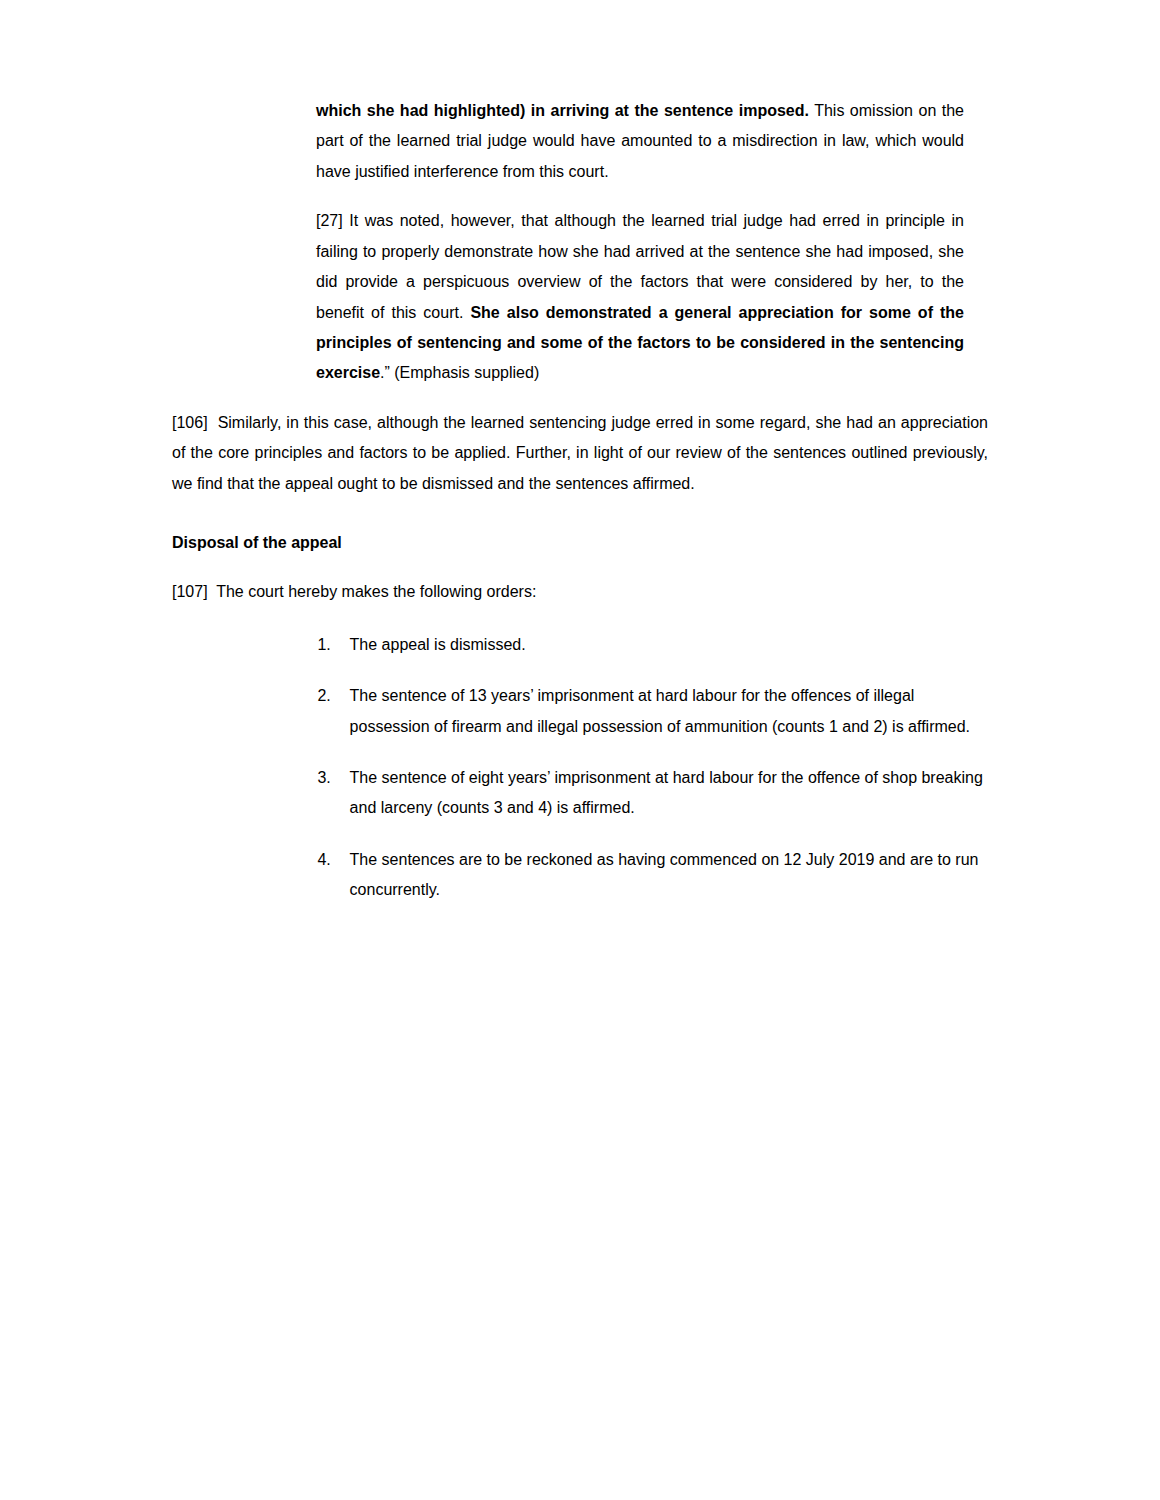which she had highlighted) in arriving at the sentence imposed. This omission on the part of the learned trial judge would have amounted to a misdirection in law, which would have justified interference from this court.
[27] It was noted, however, that although the learned trial judge had erred in principle in failing to properly demonstrate how she had arrived at the sentence she had imposed, she did provide a perspicuous overview of the factors that were considered by her, to the benefit of this court. She also demonstrated a general appreciation for some of the principles of sentencing and some of the factors to be considered in the sentencing exercise.” (Emphasis supplied)
[106] Similarly, in this case, although the learned sentencing judge erred in some regard, she had an appreciation of the core principles and factors to be applied. Further, in light of our review of the sentences outlined previously, we find that the appeal ought to be dismissed and the sentences affirmed.
Disposal of the appeal
[107] The court hereby makes the following orders:
The appeal is dismissed.
The sentence of 13 years’ imprisonment at hard labour for the offences of illegal possession of firearm and illegal possession of ammunition (counts 1 and 2) is affirmed.
The sentence of eight years’ imprisonment at hard labour for the offence of shop breaking and larceny (counts 3 and 4) is affirmed.
The sentences are to be reckoned as having commenced on 12 July 2019 and are to run concurrently.